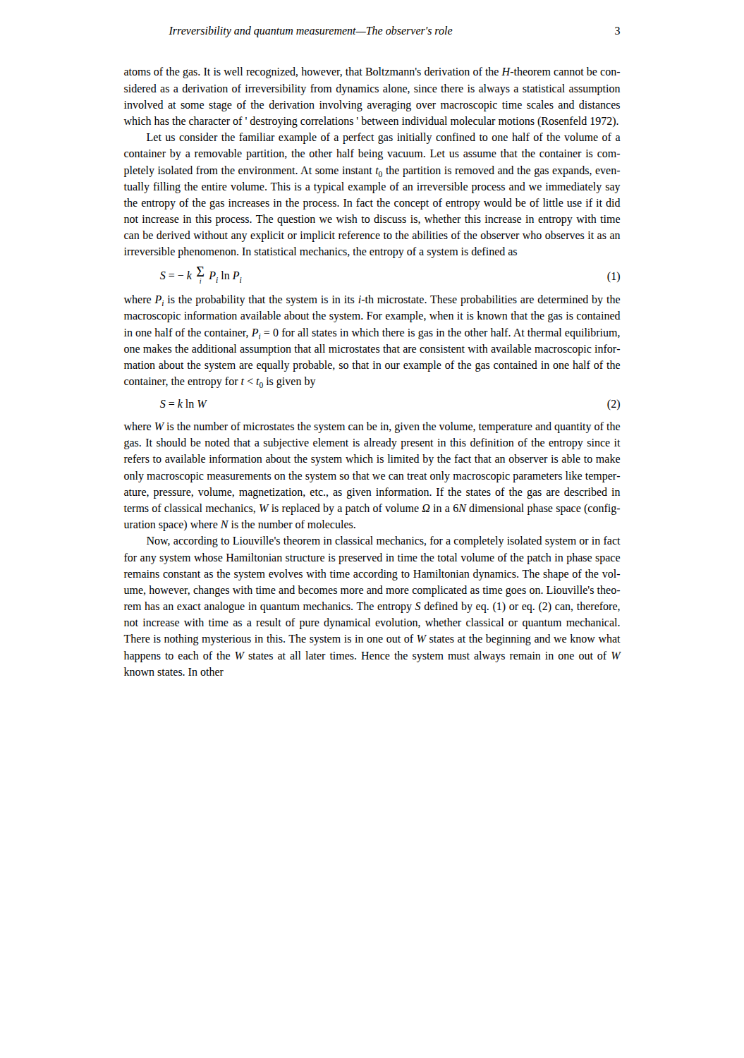Irreversibility and quantum measurement—The observer's role 3
atoms of the gas. It is well recognized, however, that Boltzmann's derivation of the H-theorem cannot be considered as a derivation of irreversibility from dynamics alone, since there is always a statistical assumption involved at some stage of the derivation involving averaging over macroscopic time scales and distances which has the character of ' destroying correlations ' between individual molecular motions (Rosenfeld 1972).
Let us consider the familiar example of a perfect gas initially confined to one half of the volume of a container by a removable partition, the other half being vacuum. Let us assume that the container is completely isolated from the environment. At some instant t0 the partition is removed and the gas expands, eventually filling the entire volume. This is a typical example of an irreversible process and we immediately say the entropy of the gas increases in the process. In fact the concept of entropy would be of little use if it did not increase in this process. The question we wish to discuss is, whether this increase in entropy with time can be derived without any explicit or implicit reference to the abilities of the observer who observes it as an irreversible phenomenon. In statistical mechanics, the entropy of a system is defined as
S = − k Σi Pi ln Pi (1)
where Pi is the probability that the system is in its i-th microstate. These probabilities are determined by the macroscopic information available about the system. For example, when it is known that the gas is contained in one half of the container, Pi = 0 for all states in which there is gas in the other half. At thermal equilibrium, one makes the additional assumption that all microstates that are consistent with available macroscopic information about the system are equally probable, so that in our example of the gas contained in one half of the container, the entropy for t < t0 is given by
S = k ln W (2)
where W is the number of microstates the system can be in, given the volume, temperature and quantity of the gas. It should be noted that a subjective element is already present in this definition of the entropy since it refers to available information about the system which is limited by the fact that an observer is able to make only macroscopic measurements on the system so that we can treat only macroscopic parameters like temperature, pressure, volume, magnetization, etc., as given information. If the states of the gas are described in terms of classical mechanics, W is replaced by a patch of volume Ω in a 6N dimensional phase space (configuration space) where N is the number of molecules.
Now, according to Liouville's theorem in classical mechanics, for a completely isolated system or in fact for any system whose Hamiltonian structure is preserved in time the total volume of the patch in phase space remains constant as the system evolves with time according to Hamiltonian dynamics. The shape of the volume, however, changes with time and becomes more and more complicated as time goes on. Liouville's theorem has an exact analogue in quantum mechanics. The entropy S defined by eq. (1) or eq. (2) can, therefore, not increase with time as a result of pure dynamical evolution, whether classical or quantum mechanical. There is nothing mysterious in this. The system is in one out of W states at the beginning and we know what happens to each of the W states at all later times. Hence the system must always remain in one out of W known states. In other